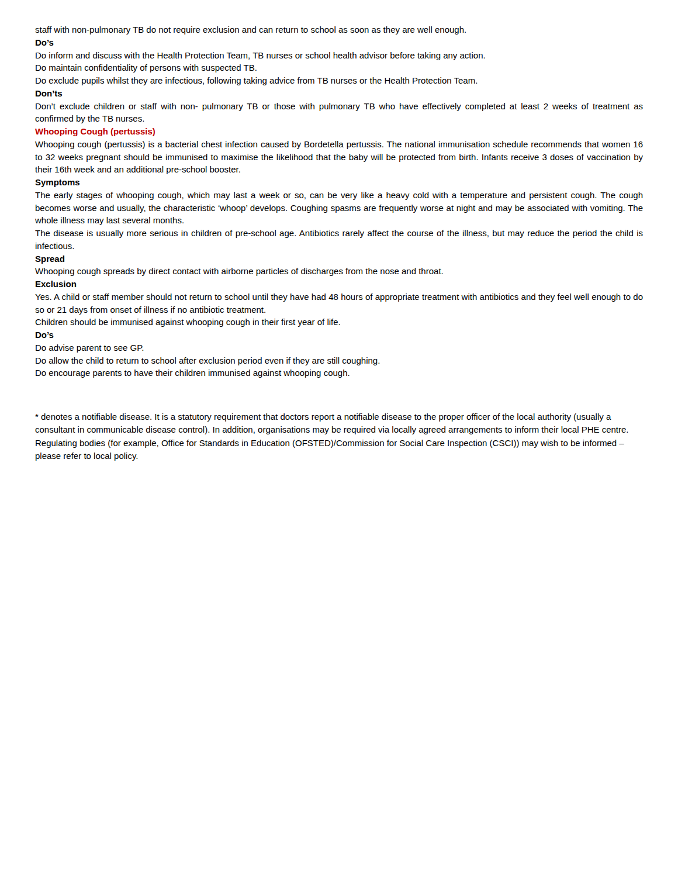staff with non-pulmonary TB do not require exclusion and can return to school as soon as they are well enough.
Do’s
Do inform and discuss with the Health Protection Team, TB nurses or school health advisor before taking any action.
Do maintain confidentiality of persons with suspected TB.
Do exclude pupils whilst they are infectious, following taking advice from TB nurses or the Health Protection Team.
Don’ts
Don’t exclude children or staff with non- pulmonary TB or those with pulmonary TB who have effectively completed at least 2 weeks of treatment as confirmed by the TB nurses.
Whooping Cough (pertussis)
Whooping cough (pertussis) is a bacterial chest infection caused by Bordetella pertussis. The national immunisation schedule recommends that women 16 to 32 weeks pregnant should be immunised to maximise the likelihood that the baby will be protected from birth. Infants receive 3 doses of vaccination by their 16th week and an additional pre-school booster.
Symptoms
The early stages of whooping cough, which may last a week or so, can be very like a heavy cold with a temperature and persistent cough. The cough becomes worse and usually, the characteristic ‘whoop’ develops. Coughing spasms are frequently worse at night and may be associated with vomiting. The whole illness may last several months.
The disease is usually more serious in children of pre-school age. Antibiotics rarely affect the course of the illness, but may reduce the period the child is infectious.
Spread
Whooping cough spreads by direct contact with airborne particles of discharges from the nose and throat.
Exclusion
Yes. A child or staff member should not return to school until they have had 48 hours of appropriate treatment with antibiotics and they feel well enough to do so or 21 days from onset of illness if no antibiotic treatment.
Children should be immunised against whooping cough in their first year of life.
Do’s
Do advise parent to see GP.
Do allow the child to return to school after exclusion period even if they are still coughing.
Do encourage parents to have their children immunised against whooping cough.
* denotes a notifiable disease. It is a statutory requirement that doctors report a notifiable disease to the proper officer of the local authority (usually a consultant in communicable disease control). In addition, organisations may be required via locally agreed arrangements to inform their local PHE centre. Regulating bodies (for example, Office for Standards in Education (OFSTED)/Commission for Social Care Inspection (CSCI)) may wish to be informed – please refer to local policy.